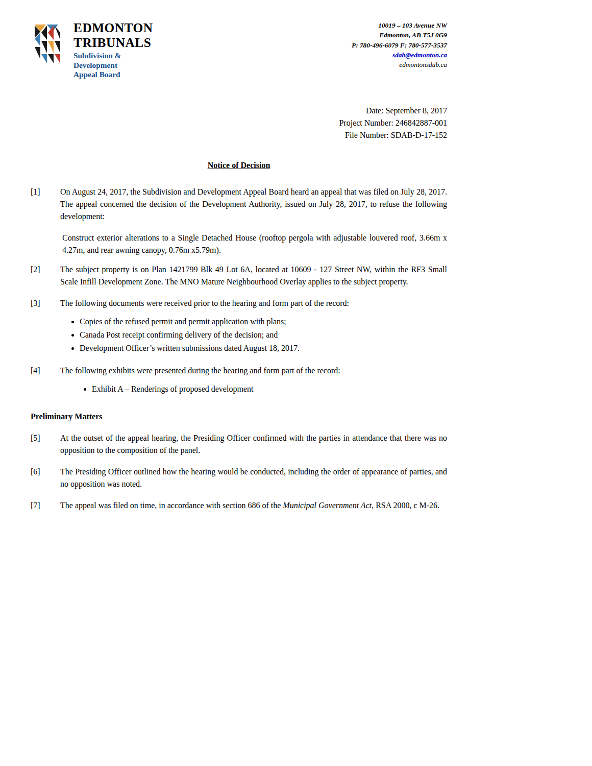EDMONTON
TRIBUNALS
Subdivision &
Development
Appeal Board
10019 – 103 Avenue NW
Edmonton, AB T5J 0G9
P: 780-496-6079 F: 780-577-3537
sdab@edmonton.ca
edmontonsdab.ca
Date: September 8, 2017
Project Number: 246842887-001
File Number: SDAB-D-17-152
Notice of Decision
[1]
On August 24, 2017, the Subdivision and Development Appeal Board heard an appeal that was filed on July 28, 2017. The appeal concerned the decision of the Development Authority, issued on July 28, 2017, to refuse the following development:
Construct exterior alterations to a Single Detached House (rooftop pergola with adjustable louvered roof, 3.66m x 4.27m, and rear awning canopy, 0.76m x5.79m).
[2]
The subject property is on Plan 1421799 Blk 49 Lot 6A, located at 10609 - 127 Street NW, within the RF3 Small Scale Infill Development Zone. The MNO Mature Neighbourhood Overlay applies to the subject property.
[3]
The following documents were received prior to the hearing and form part of the record:
Copies of the refused permit and permit application with plans;
Canada Post receipt confirming delivery of the decision; and
Development Officer’s written submissions dated August 18, 2017.
[4]
The following exhibits were presented during the hearing and form part of the record:
Exhibit A – Renderings of proposed development
Preliminary Matters
[5]
At the outset of the appeal hearing, the Presiding Officer confirmed with the parties in attendance that there was no opposition to the composition of the panel.
[6]
The Presiding Officer outlined how the hearing would be conducted, including the order of appearance of parties, and no opposition was noted.
[7]
The appeal was filed on time, in accordance with section 686 of the Municipal Government Act, RSA 2000, c M-26.